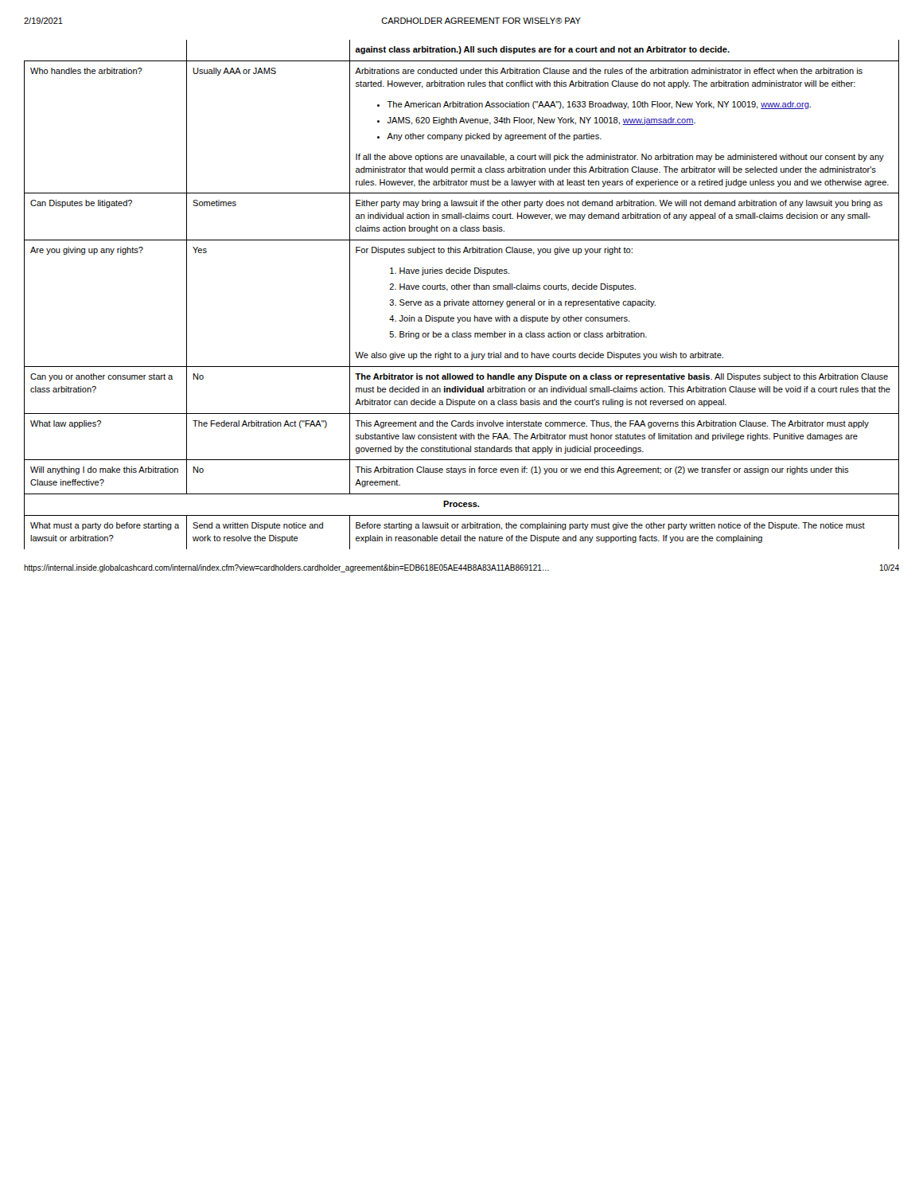2/19/2021
CARDHOLDER AGREEMENT FOR WISELY® PAY
| | | against class arbitration.) All such disputes are for a court and not an Arbitrator to decide. |
| Who handles the arbitration? | Usually AAA or JAMS | Arbitrations are conducted under this Arbitration Clause and the rules of the arbitration administrator in effect when the arbitration is started. However, arbitration rules that conflict with this Arbitration Clause do not apply. The arbitration administrator will be either: The American Arbitration Association ("AAA"), 1633 Broadway, 10th Floor, New York, NY 10019, www.adr.org . JAMS, 620 Eighth Avenue, 34th Floor, New York, NY 10018, www.jamsadr.com . Any other company picked by agreement of the parties. If all the above options are unavailable, a court will pick the administrator. No arbitration may be administered without our consent by any administrator that would permit a class arbitration under this Arbitration Clause. The arbitrator will be selected under the administrator's rules. However, the arbitrator must be a lawyer with at least ten years of experience or a retired judge unless you and we otherwise agree. |
| Can Disputes be litigated? | Sometimes | Either party may bring a lawsuit if the other party does not demand arbitration. We will not demand arbitration of any lawsuit you bring as an individual action in small-claims court. However, we may demand arbitration of any appeal of a small-claims decision or any small-claims action brought on a class basis. |
| Are you giving up any rights? | Yes | For Disputes subject to this Arbitration Clause, you give up your right to: Have juries decide Disputes. Have courts, other than small-claims courts, decide Disputes. Serve as a private attorney general or in a representative capacity. Join a Dispute you have with a dispute by other consumers. Bring or be a class member in a class action or class arbitration. We also give up the right to a jury trial and to have courts decide Disputes you wish to arbitrate. |
| Can you or another consumer start a class arbitration? | No | The Arbitrator is not allowed to handle any Dispute on a class or representative basis . All Disputes subject to this Arbitration Clause must be decided in an individual arbitration or an individual small-claims action. This Arbitration Clause will be void if a court rules that the Arbitrator can decide a Dispute on a class basis and the court's ruling is not reversed on appeal. |
| What law applies? | The Federal Arbitration Act ("FAA") | This Agreement and the Cards involve interstate commerce. Thus, the FAA governs this Arbitration Clause. The Arbitrator must apply substantive law consistent with the FAA. The Arbitrator must honor statutes of limitation and privilege rights. Punitive damages are governed by the constitutional standards that apply in judicial proceedings. |
| Will anything I do make this Arbitration Clause ineffective? | No | This Arbitration Clause stays in force even if: (1) you or we end this Agreement; or (2) we transfer or assign our rights under this Agreement. |
| Process. |
| What must a party do before starting a lawsuit or arbitration? | Send a written Dispute notice and work to resolve the Dispute | Before starting a lawsuit or arbitration, the complaining party must give the other party written notice of the Dispute. The notice must explain in reasonable detail the nature of the Dispute and any supporting facts. If you are the complaining |
https://internal.inside.globalcashcard.com/internal/index.cfm?view=cardholders.cardholder_agreement&bin=EDB618E05AE44B8A83A11AB869121…
10/24